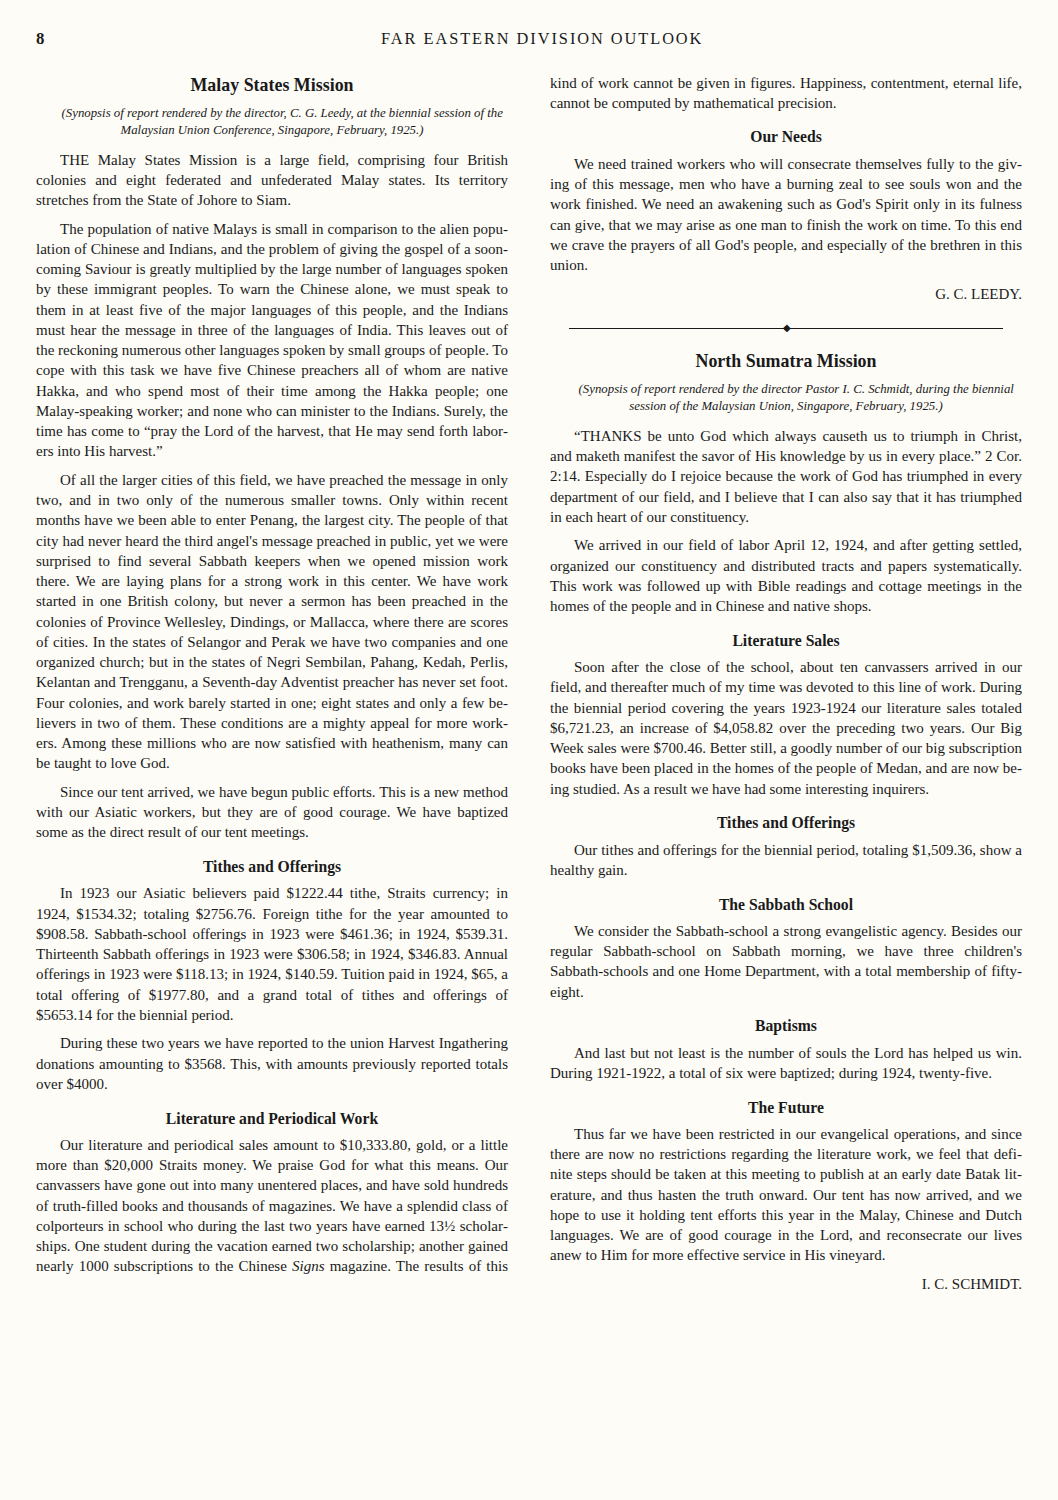8
Far Eastern Division Outlook
Malay States Mission
(Synopsis of report rendered by the director, C. G. Leedy, at the biennial session of the Malaysian Union Conference, Singapore, February, 1925.)
THE Malay States Mission is a large field, comprising four British colonies and eight federated and unfederated Malay states. Its territory stretches from the State of Johore to Siam.
The population of native Malays is small in comparison to the alien population of Chinese and Indians, and the problem of giving the gospel of a soon-coming Saviour is greatly multiplied by the large number of languages spoken by these immigrant peoples. To warn the Chinese alone, we must speak to them in at least five of the major languages of this people, and the Indians must hear the message in three of the languages of India. This leaves out of the reckoning numerous other languages spoken by small groups of people. To cope with this task we have five Chinese preachers all of whom are native Hakka, and who spend most of their time among the Hakka people; one Malay-speaking worker; and none who can minister to the Indians. Surely, the time has come to “pray the Lord of the harvest, that He may send forth laborers into His harvest.”
Of all the larger cities of this field, we have preached the message in only two, and in two only of the numerous smaller towns. Only within recent months have we been able to enter Penang, the largest city. The people of that city had never heard the third angel's message preached in public, yet we were surprised to find several Sabbath keepers when we opened mission work there. We are laying plans for a strong work in this center. We have work started in one British colony, but never a sermon has been preached in the colonies of Province Wellesley, Dindings, or Mallacca, where there are scores of cities. In the states of Selangor and Perak we have two companies and one organized church; but in the states of Negri Sembilan, Pahang, Kedah, Perlis, Kelantan and Trengganu, a Seventh-day Adventist preacher has never set foot. Four colonies, and work barely started in one; eight states and only a few believers in two of them. These conditions are a mighty appeal for more workers. Among these millions who are now satisfied with heathenism, many can be taught to love God.
Since our tent arrived, we have begun public efforts. This is a new method with our Asiatic workers, but they are of good courage. We have baptized some as the direct result of our tent meetings.
Tithes and Offerings
In 1923 our Asiatic believers paid $1222.44 tithe, Straits currency; in 1924, $1534.32; totaling $2756.76. Foreign tithe for the year amounted to $908.58. Sabbath-school offerings in 1923 were $461.36; in 1924, $539.31. Thirteenth Sabbath offerings in 1923 were $306.58; in 1924, $346.83. Annual offerings in 1923 were $118.13; in 1924, $140.59. Tuition paid in 1924, $65, a total offering of $1977.80, and a grand total of tithes and offerings of $5653.14 for the biennial period.
During these two years we have reported to the union Harvest Ingathering donations amounting to $3568. This, with amounts previously reported totals over $4000.
Literature and Periodical Work
Our literature and periodical sales amount to $10,333.80, gold, or a little more than $20,000 Straits money. We praise God for what this means. Our canvassers have gone out into many unentered places, and have sold hundreds of truth-filled books and thousands of magazines. We have a splendid class of colporteurs in school who during the last two years have earned 13½ scholarships. One student during the vacation earned two scholarship; another gained nearly 1000 subscriptions to the Chinese Signs magazine. The results of this kind of work cannot be given in figures. Happiness, contentment, eternal life, cannot be computed by mathematical precision.
Our Needs
We need trained workers who will consecrate themselves fully to the giving of this message, men who have a burning zeal to see souls won and the work finished. We need an awakening such as God's Spirit only in its fulness can give, that we may arise as one man to finish the work on time. To this end we crave the prayers of all God's people, and especially of the brethren in this union.
G. C. LEEDY.
North Sumatra Mission
(Synopsis of report rendered by the director Pastor I. C. Schmidt, during the biennial session of the Malaysian Union, Singapore, February, 1925.)
“THANKS be unto God which always causeth us to triumph in Christ, and maketh manifest the savor of His knowledge by us in every place.” 2 Cor. 2:14. Especially do I rejoice because the work of God has triumphed in every department of our field, and I believe that I can also say that it has triumphed in each heart of our constituency.
We arrived in our field of labor April 12, 1924, and after getting settled, organized our constituency and distributed tracts and papers systematically. This work was followed up with Bible readings and cottage meetings in the homes of the people and in Chinese and native shops.
Literature Sales
Soon after the close of the school, about ten canvassers arrived in our field, and thereafter much of my time was devoted to this line of work. During the biennial period covering the years 1923-1924 our literature sales totaled $6,721.23, an increase of $4,058.82 over the preceding two years. Our Big Week sales were $700.46. Better still, a goodly number of our big subscription books have been placed in the homes of the people of Medan, and are now being studied. As a result we have had some interesting inquirers.
Tithes and Offerings
Our tithes and offerings for the biennial period, totaling $1,509.36, show a healthy gain.
The Sabbath School
We consider the Sabbath-school a strong evangelistic agency. Besides our regular Sabbath-school on Sabbath morning, we have three children's Sabbath-schools and one Home Department, with a total membership of fifty-eight.
Baptisms
And last but not least is the number of souls the Lord has helped us win. During 1921-1922, a total of six were baptized; during 1924, twenty-five.
The Future
Thus far we have been restricted in our evangelical operations, and since there are now no restrictions regarding the literature work, we feel that definite steps should be taken at this meeting to publish at an early date Batak literature, and thus hasten the truth onward. Our tent has now arrived, and we hope to use it holding tent efforts this year in the Malay, Chinese and Dutch languages. We are of good courage in the Lord, and reconsecrate our lives anew to Him for more effective service in His vineyard.
I. C. SCHMIDT.